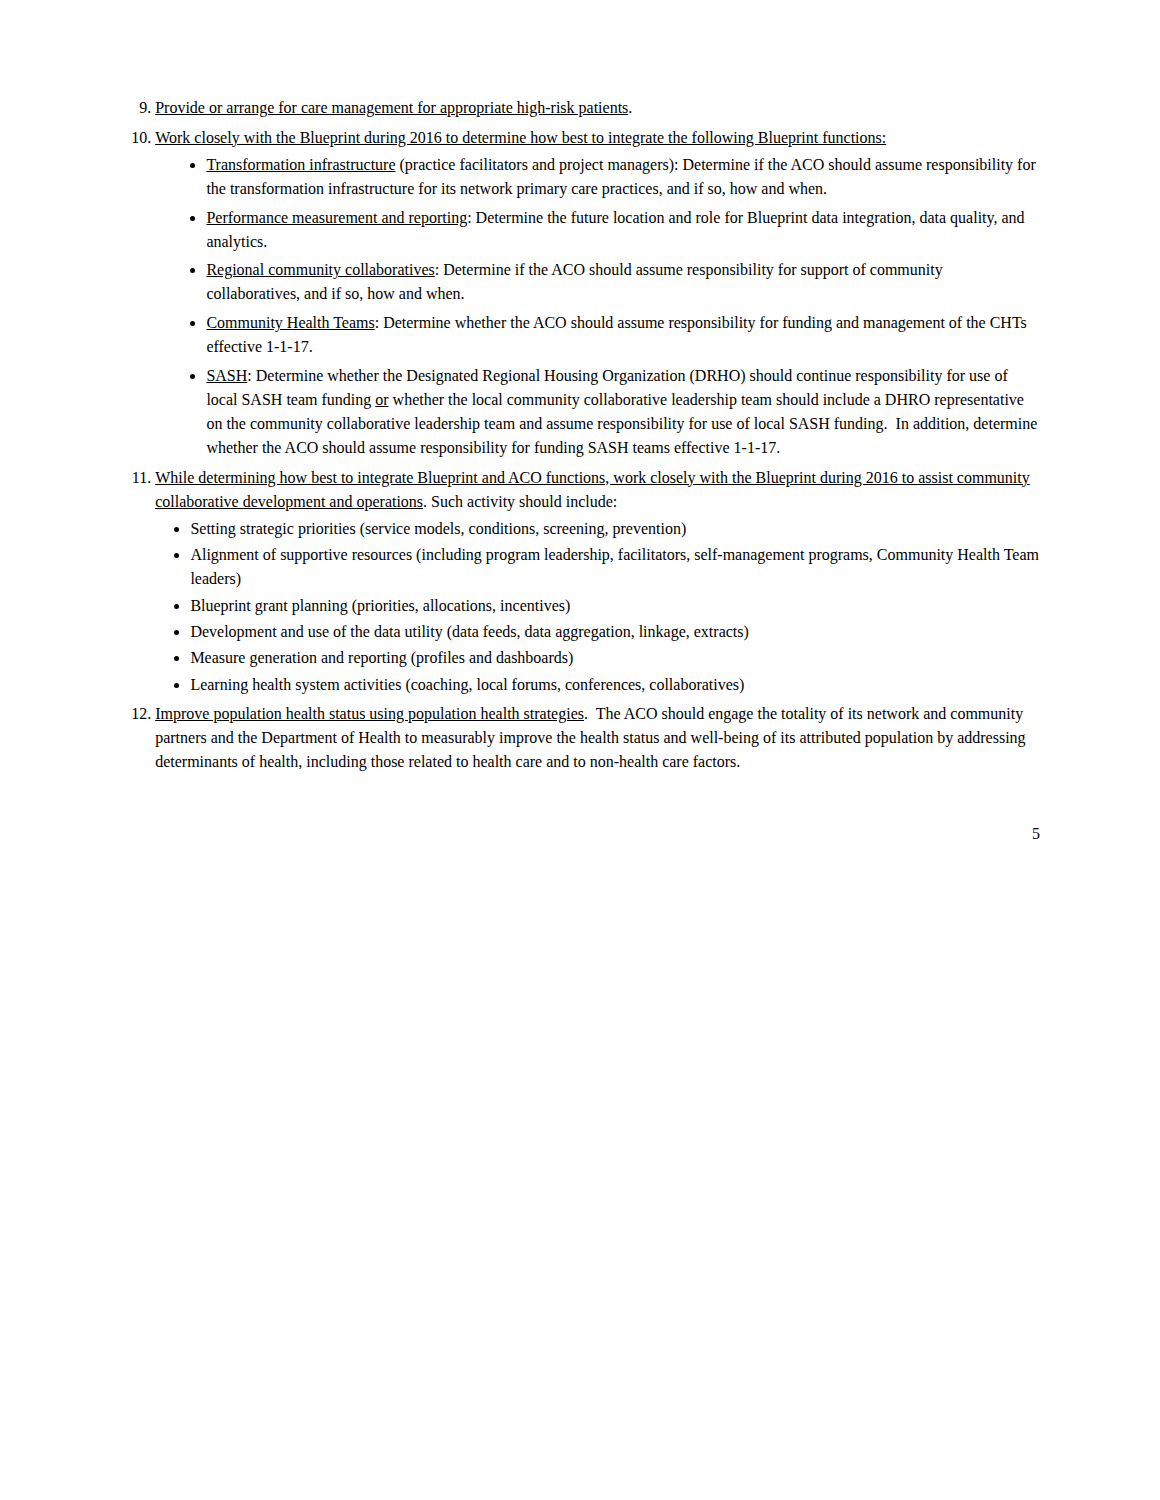Provide or arrange for care management for appropriate high-risk patients.
Work closely with the Blueprint during 2016 to determine how best to integrate the following Blueprint functions:
Transformation infrastructure (practice facilitators and project managers): Determine if the ACO should assume responsibility for the transformation infrastructure for its network primary care practices, and if so, how and when.
Performance measurement and reporting: Determine the future location and role for Blueprint data integration, data quality, and analytics.
Regional community collaboratives: Determine if the ACO should assume responsibility for support of community collaboratives, and if so, how and when.
Community Health Teams: Determine whether the ACO should assume responsibility for funding and management of the CHTs effective 1-1-17.
SASH: Determine whether the Designated Regional Housing Organization (DRHO) should continue responsibility for use of local SASH team funding or whether the local community collaborative leadership team should include a DHRO representative on the community collaborative leadership team and assume responsibility for use of local SASH funding. In addition, determine whether the ACO should assume responsibility for funding SASH teams effective 1-1-17.
While determining how best to integrate Blueprint and ACO functions, work closely with the Blueprint during 2016 to assist community collaborative development and operations. Such activity should include:
Setting strategic priorities (service models, conditions, screening, prevention)
Alignment of supportive resources (including program leadership, facilitators, self-management programs, Community Health Team leaders)
Blueprint grant planning (priorities, allocations, incentives)
Development and use of the data utility (data feeds, data aggregation, linkage, extracts)
Measure generation and reporting (profiles and dashboards)
Learning health system activities (coaching, local forums, conferences, collaboratives)
Improve population health status using population health strategies. The ACO should engage the totality of its network and community partners and the Department of Health to measurably improve the health status and well-being of its attributed population by addressing determinants of health, including those related to health care and to non-health care factors.
5